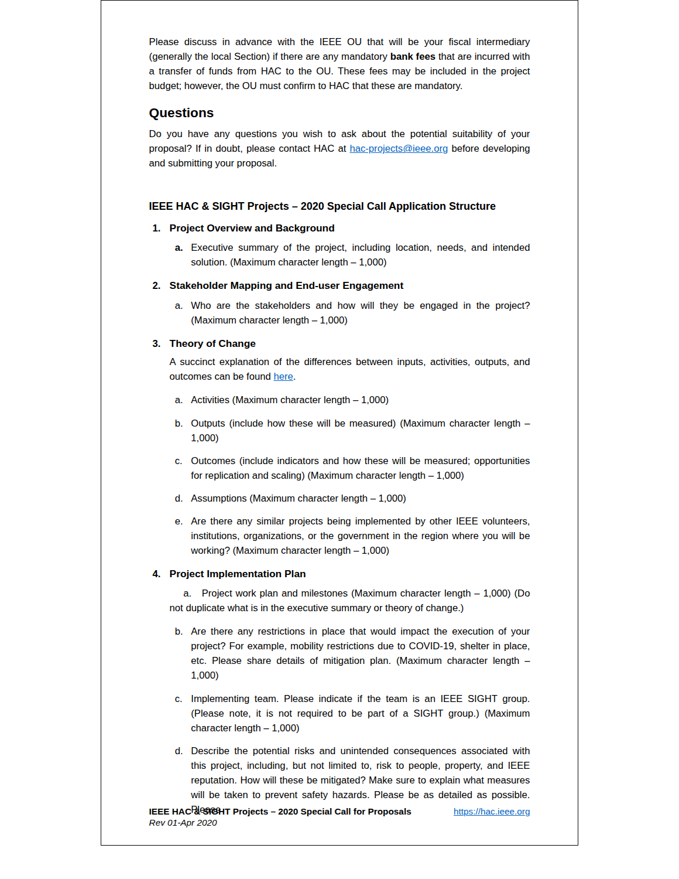Please discuss in advance with the IEEE OU that will be your fiscal intermediary (generally the local Section) if there are any mandatory bank fees that are incurred with a transfer of funds from HAC to the OU. These fees may be included in the project budget; however, the OU must confirm to HAC that these are mandatory.
Questions
Do you have any questions you wish to ask about the potential suitability of your proposal? If in doubt, please contact HAC at hac-projects@ieee.org before developing and submitting your proposal.
IEEE HAC & SIGHT Projects – 2020 Special Call Application Structure
1. Project Overview and Background
Executive summary of the project, including location, needs, and intended solution. (Maximum character length – 1,000)
2. Stakeholder Mapping and End-user Engagement
Who are the stakeholders and how will they be engaged in the project? (Maximum character length – 1,000)
3. Theory of Change
A succinct explanation of the differences between inputs, activities, outputs, and outcomes can be found here.
Activities (Maximum character length – 1,000)
Outputs (include how these will be measured) (Maximum character length – 1,000)
Outcomes (include indicators and how these will be measured; opportunities for replication and scaling) (Maximum character length – 1,000)
Assumptions (Maximum character length – 1,000)
Are there any similar projects being implemented by other IEEE volunteers, institutions, organizations, or the government in the region where you will be working? (Maximum character length – 1,000)
4. Project Implementation Plan
a. Project work plan and milestones (Maximum character length – 1,000) (Do not duplicate what is in the executive summary or theory of change.)
Are there any restrictions in place that would impact the execution of your project? For example, mobility restrictions due to COVID-19, shelter in place, etc. Please share details of mitigation plan. (Maximum character length – 1,000)
Implementing team. Please indicate if the team is an IEEE SIGHT group. (Please note, it is not required to be part of a SIGHT group.) (Maximum character length – 1,000)
Describe the potential risks and unintended consequences associated with this project, including, but not limited to, risk to people, property, and IEEE reputation. How will these be mitigated? Make sure to explain what measures will be taken to prevent safety hazards. Please be as detailed as possible. Please
IEEE HAC & SIGHT Projects – 2020 Special Call for Proposals
https://hac.ieee.org
Rev 01-Apr 2020